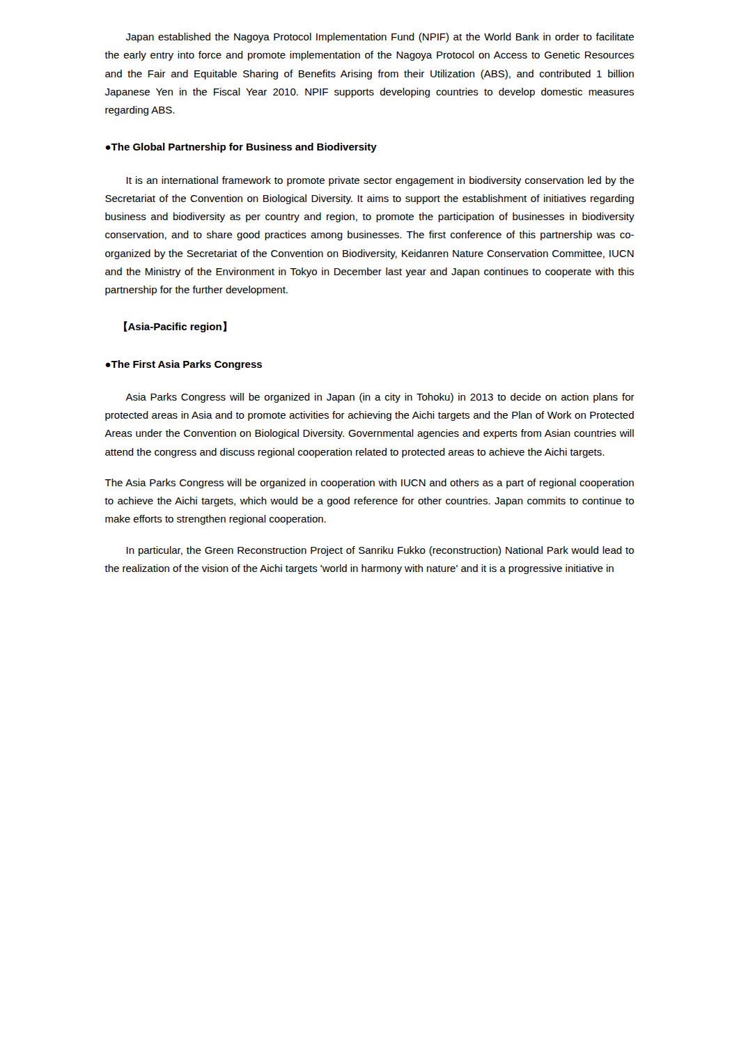Japan established the Nagoya Protocol Implementation Fund (NPIF) at the World Bank in order to facilitate the early entry into force and promote implementation of the Nagoya Protocol on Access to Genetic Resources and the Fair and Equitable Sharing of Benefits Arising from their Utilization (ABS), and contributed 1 billion Japanese Yen in the Fiscal Year 2010. NPIF supports developing countries to develop domestic measures regarding ABS.
●The Global Partnership for Business and Biodiversity
It is an international framework to promote private sector engagement in biodiversity conservation led by the Secretariat of the Convention on Biological Diversity. It aims to support the establishment of initiatives regarding business and biodiversity as per country and region, to promote the participation of businesses in biodiversity conservation, and to share good practices among businesses. The first conference of this partnership was co-organized by the Secretariat of the Convention on Biodiversity, Keidanren Nature Conservation Committee, IUCN and the Ministry of the Environment in Tokyo in December last year and Japan continues to cooperate with this partnership for the further development.
【Asia-Pacific region】
●The First Asia Parks Congress
Asia Parks Congress will be organized in Japan (in a city in Tohoku) in 2013 to decide on action plans for protected areas in Asia and to promote activities for achieving the Aichi targets and the Plan of Work on Protected Areas under the Convention on Biological Diversity. Governmental agencies and experts from Asian countries will attend the congress and discuss regional cooperation related to protected areas to achieve the Aichi targets.
The Asia Parks Congress will be organized in cooperation with IUCN and others as a part of regional cooperation to achieve the Aichi targets, which would be a good reference for other countries. Japan commits to continue to make efforts to strengthen regional cooperation.
In particular, the Green Reconstruction Project of Sanriku Fukko (reconstruction) National Park would lead to the realization of the vision of the Aichi targets 'world in harmony with nature' and it is a progressive initiative in